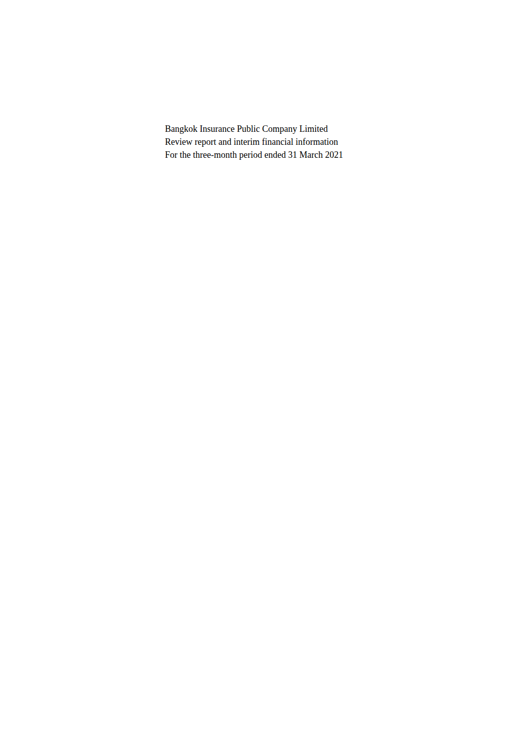Bangkok Insurance Public Company Limited
Review report and interim financial information
For the three-month period ended 31 March 2021